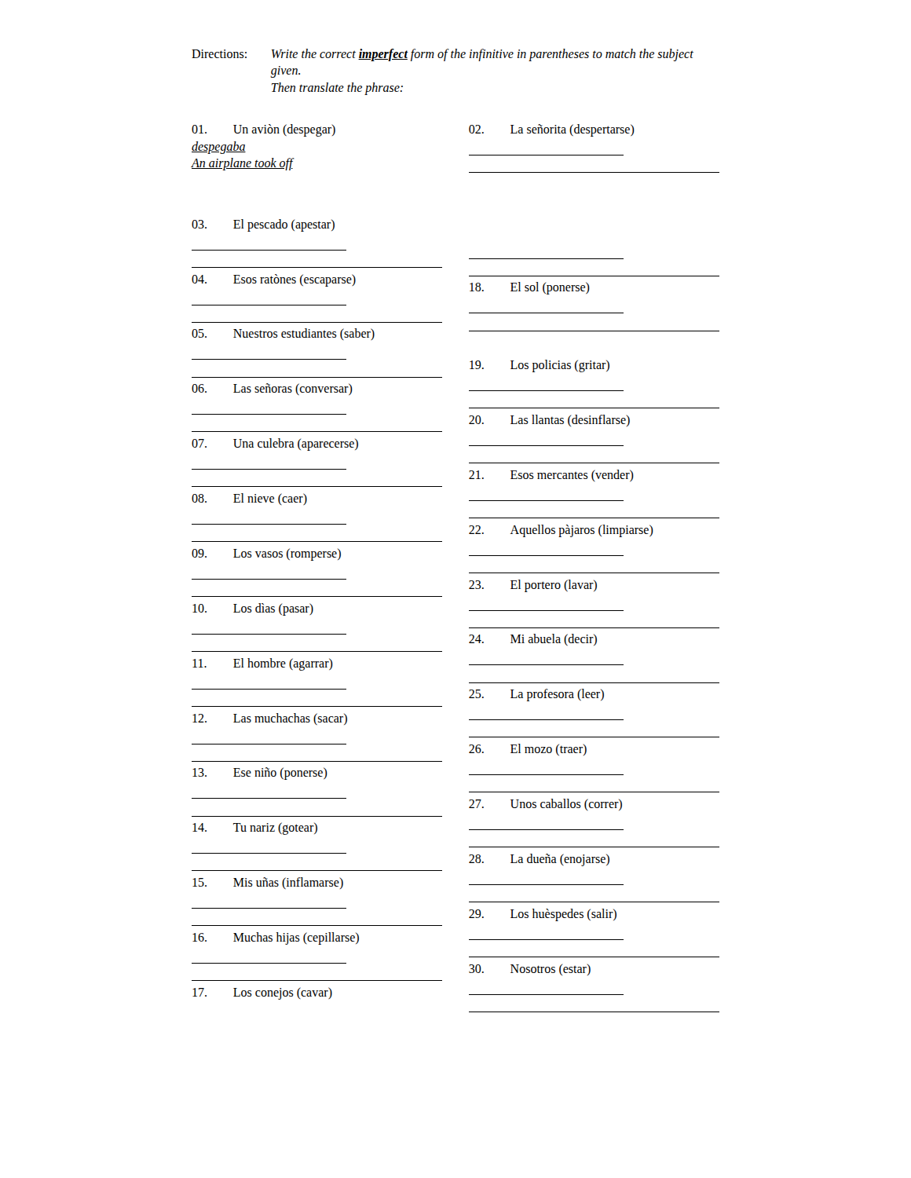Directions:
Write the correct imperfect form of the infinitive in parentheses to match the subject given. Then translate the phrase:
01.
Un aviòn (despegar)
despegaba
An airplane took off
03.
El pescado (apestar)
04.
Esos ratònes (escaparse)
05.
Nuestros estudiantes (saber)
06.
Las señoras (conversar)
07.
Una culebra (aparecerse)
08.
El nieve (caer)
09.
Los vasos (romperse)
10.
Los dìas (pasar)
11.
El hombre (agarrar)
12.
Las muchachas (sacar)
13.
Ese niño (ponerse)
14.
Tu nariz (gotear)
15.
Mis uñas (inflamarse)
16.
Muchas hijas (cepillarse)
17.
Los conejos (cavar)
02.
La señorita (despertarse)
18.
El sol (ponerse)
19.
Los policias (gritar)
20.
Las llantas (desinflarse)
21.
Esos mercantes (vender)
22.
Aquellos pàjaros (limpiarse)
23.
El portero (lavar)
24.
Mi abuela (decir)
25.
La profesora (leer)
26.
El mozo (traer)
27.
Unos caballos (correr)
28.
La dueña (enojarse)
29.
Los huèspedes (salir)
30.
Nosotros (estar)